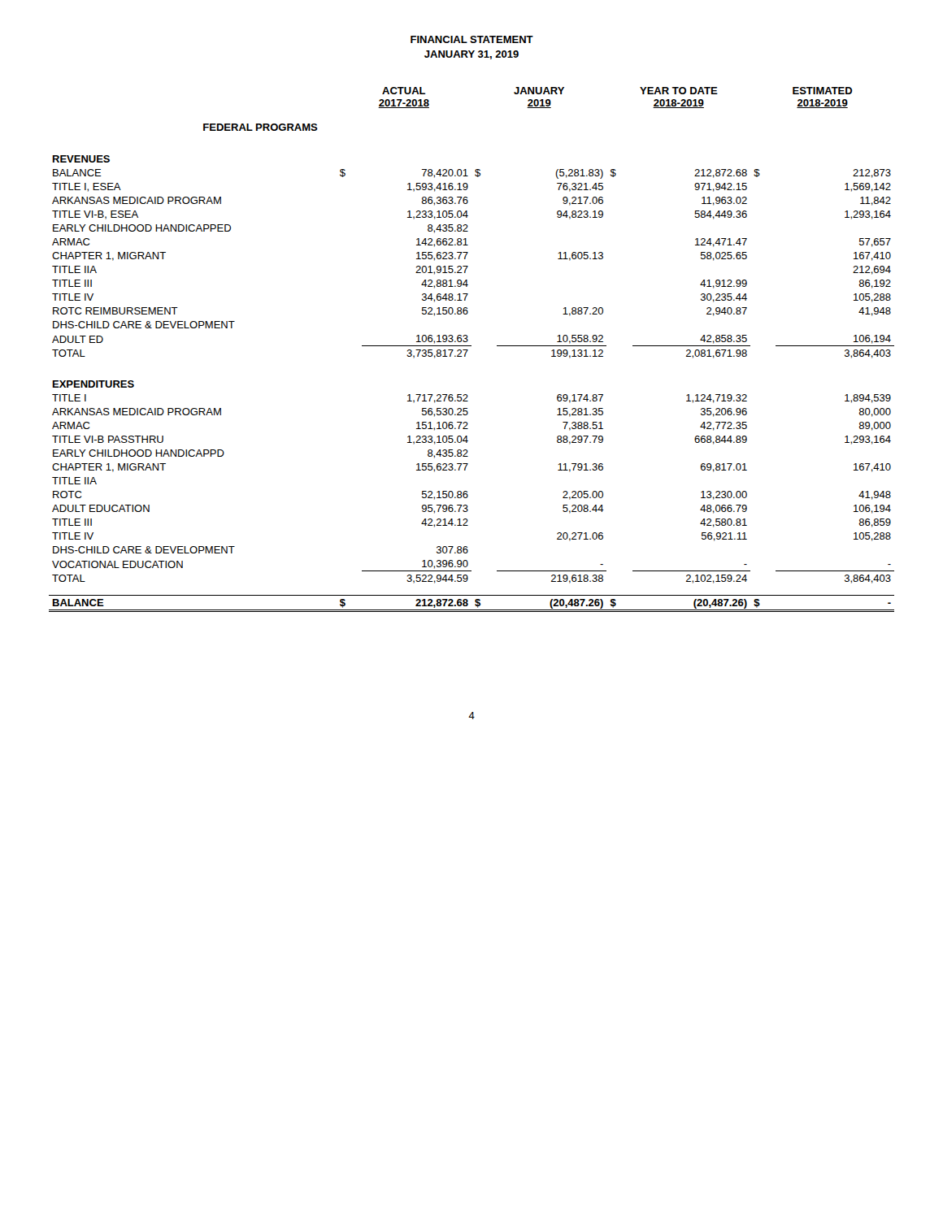FINANCIAL STATEMENT
JANUARY 31, 2019
| | ACTUAL 2017-2018 | JANUARY 2019 | YEAR TO DATE 2018-2019 | ESTIMATED 2018-2019 |
| FEDERAL PROGRAMS | |
| REVENUES | |
| BALANCE | $ | 78,420.01 | $ | (5,281.83) | $ | 212,872.68 | $ | 212,873 |
| TITLE I, ESEA | | 1,593,416.19 | | 76,321.45 | | 971,942.15 | | 1,569,142 |
| ARKANSAS MEDICAID PROGRAM | | 86,363.76 | | 9,217.06 | | 11,963.02 | | 11,842 |
| TITLE VI-B, ESEA | | 1,233,105.04 | | 94,823.19 | | 584,449.36 | | 1,293,164 |
| EARLY CHILDHOOD HANDICAPPED | | 8,435.82 | | | | | | |
| ARMAC | | 142,662.81 | | | | 124,471.47 | | 57,657 |
| CHAPTER 1, MIGRANT | | 155,623.77 | | 11,605.13 | | 58,025.65 | | 167,410 |
| TITLE IIA | | 201,915.27 | | | | | | 212,694 |
| TITLE III | | 42,881.94 | | | | 41,912.99 | | 86,192 |
| TITLE IV | | 34,648.17 | | | | 30,235.44 | | 105,288 |
| ROTC REIMBURSEMENT | | 52,150.86 | | 1,887.20 | | 2,940.87 | | 41,948 |
| DHS-CHILD CARE & DEVELOPMENT | | | | | | | | |
| ADULT ED | | 106,193.63 | | 10,558.92 | | 42,858.35 | | 106,194 |
| TOTAL | | 3,735,817.27 | | 199,131.12 | | 2,081,671.98 | | 3,864,403 |
| EXPENDITURES | |
| TITLE I | | 1,717,276.52 | | 69,174.87 | | 1,124,719.32 | | 1,894,539 |
| ARKANSAS MEDICAID PROGRAM | | 56,530.25 | | 15,281.35 | | 35,206.96 | | 80,000 |
| ARMAC | | 151,106.72 | | 7,388.51 | | 42,772.35 | | 89,000 |
| TITLE VI-B PASSTHRU | | 1,233,105.04 | | 88,297.79 | | 668,844.89 | | 1,293,164 |
| EARLY CHILDHOOD HANDICAPPD | | 8,435.82 | | | | | | |
| CHAPTER 1, MIGRANT | | 155,623.77 | | 11,791.36 | | 69,817.01 | | 167,410 |
| TITLE IIA | | | | | | | | |
| ROTC | | 52,150.86 | | 2,205.00 | | 13,230.00 | | 41,948 |
| ADULT EDUCATION | | 95,796.73 | | 5,208.44 | | 48,066.79 | | 106,194 |
| TITLE III | | 42,214.12 | | | | 42,580.81 | | 86,859 |
| TITLE IV | | | | 20,271.06 | | 56,921.11 | | 105,288 |
| DHS-CHILD CARE & DEVELOPMENT | | 307.86 | | | | | | |
| VOCATIONAL EDUCATION | | 10,396.90 | | - | | - | | - |
| TOTAL | | 3,522,944.59 | | 219,618.38 | | 2,102,159.24 | | 3,864,403 |
| BALANCE | $ | 212,872.68 | $ | (20,487.26) | $ | (20,487.26) | $ | - |
4